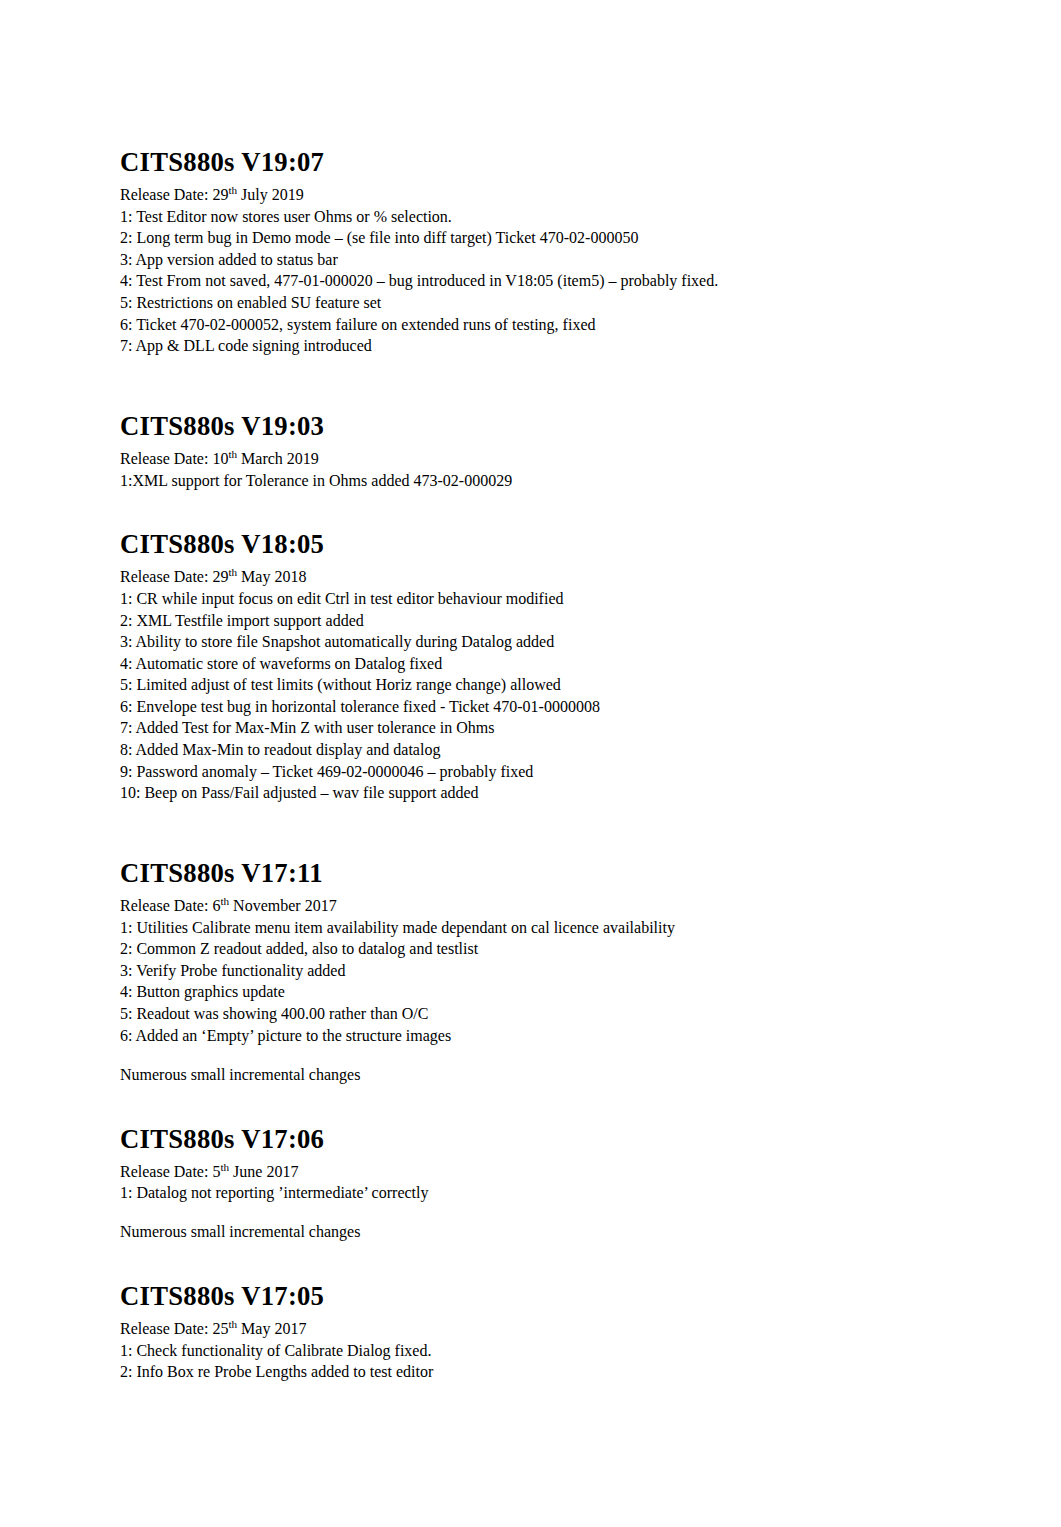CITS880s V19:07
Release Date: 29th July 2019
1: Test Editor now stores user Ohms or % selection.
2: Long term bug in Demo mode – (se file into diff target) Ticket 470-02-000050
3: App version added to status bar
4: Test From not saved, 477-01-000020 – bug introduced in V18:05 (item5) – probably fixed.
5: Restrictions on enabled SU feature set
6: Ticket 470-02-000052, system failure on extended runs of testing, fixed
7: App & DLL code signing introduced
CITS880s V19:03
Release Date: 10th March 2019
1:XML support for Tolerance in Ohms added 473-02-000029
CITS880s V18:05
Release Date: 29th May 2018
1: CR while input focus on edit Ctrl in test editor behaviour modified
2: XML Testfile import support added
3: Ability to store file Snapshot automatically during Datalog added
4: Automatic store of waveforms on Datalog fixed
5: Limited adjust of test limits (without Horiz range change) allowed
6: Envelope test bug in horizontal tolerance fixed - Ticket 470-01-0000008
7: Added Test for Max-Min Z with user tolerance in Ohms
8: Added Max-Min to readout display and datalog
9: Password anomaly – Ticket 469-02-0000046 – probably fixed
10: Beep on Pass/Fail adjusted – wav file support added
CITS880s V17:11
Release Date: 6th November 2017
1: Utilities Calibrate menu item availability made dependant on cal licence availability
2: Common Z readout added, also to datalog and testlist
3: Verify Probe functionality added
4: Button graphics update
5: Readout was showing 400.00 rather than O/C
6: Added an ‘Empty’ picture to the structure images
Numerous small incremental changes
CITS880s V17:06
Release Date: 5th June 2017
1: Datalog not reporting ’intermediate’ correctly
Numerous small incremental changes
CITS880s V17:05
Release Date: 25th May 2017
1: Check functionality of Calibrate Dialog fixed.
2: Info Box re Probe Lengths added to test editor